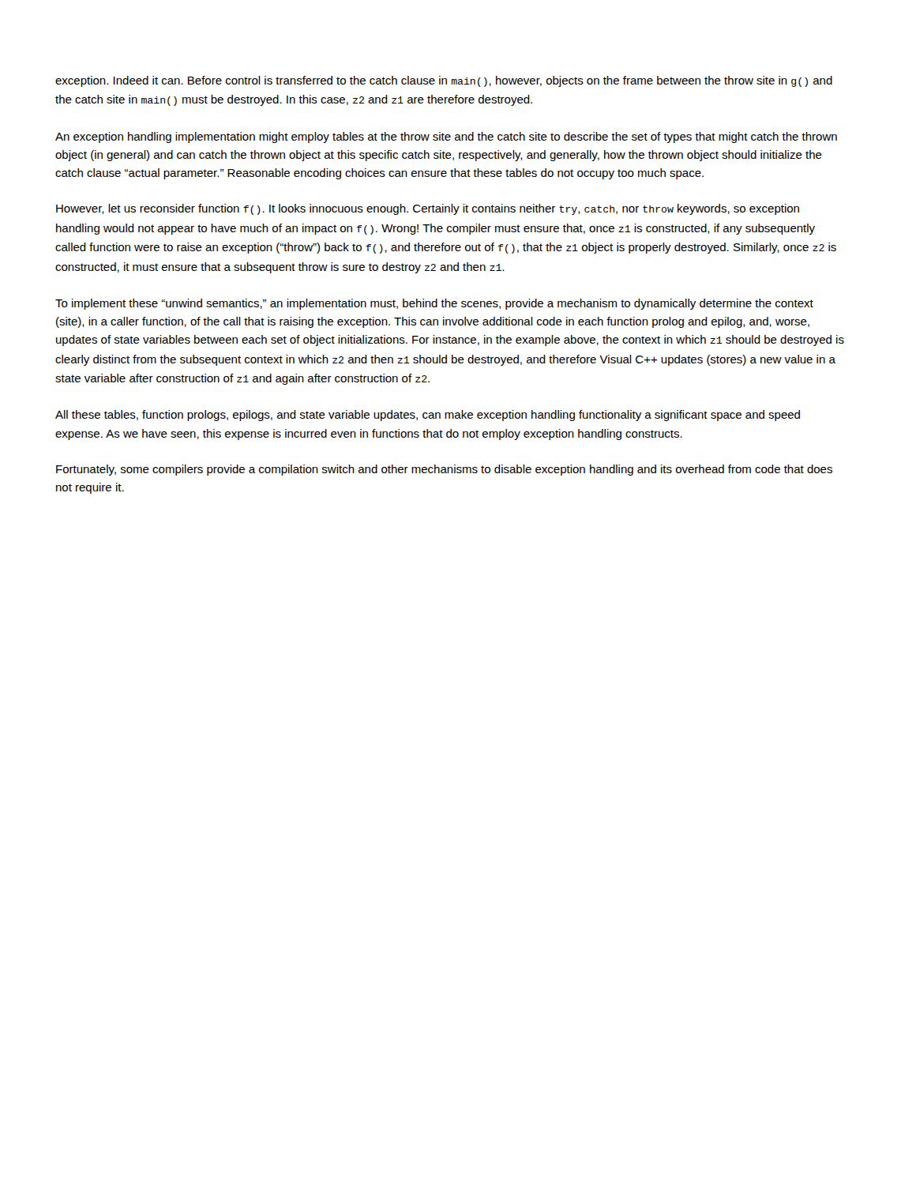exception. Indeed it can. Before control is transferred to the catch clause in main(), however, objects on the frame between the throw site in g() and the catch site in main() must be destroyed. In this case, z2 and z1 are therefore destroyed.
An exception handling implementation might employ tables at the throw site and the catch site to describe the set of types that might catch the thrown object (in general) and can catch the thrown object at this specific catch site, respectively, and generally, how the thrown object should initialize the catch clause “actual parameter.” Reasonable encoding choices can ensure that these tables do not occupy too much space.
However, let us reconsider function f(). It looks innocuous enough. Certainly it contains neither try, catch, nor throw keywords, so exception handling would not appear to have much of an impact on f(). Wrong! The compiler must ensure that, once z1 is constructed, if any subsequently called function were to raise an exception (“throw”) back to f(), and therefore out of f(), that the z1 object is properly destroyed. Similarly, once z2 is constructed, it must ensure that a subsequent throw is sure to destroy z2 and then z1.
To implement these “unwind semantics,” an implementation must, behind the scenes, provide a mechanism to dynamically determine the context (site), in a caller function, of the call that is raising the exception. This can involve additional code in each function prolog and epilog, and, worse, updates of state variables between each set of object initializations. For instance, in the example above, the context in which z1 should be destroyed is clearly distinct from the subsequent context in which z2 and then z1 should be destroyed, and therefore Visual C++ updates (stores) a new value in a state variable after construction of z1 and again after construction of z2.
All these tables, function prologs, epilogs, and state variable updates, can make exception handling functionality a significant space and speed expense. As we have seen, this expense is incurred even in functions that do not employ exception handling constructs.
Fortunately, some compilers provide a compilation switch and other mechanisms to disable exception handling and its overhead from code that does not require it.